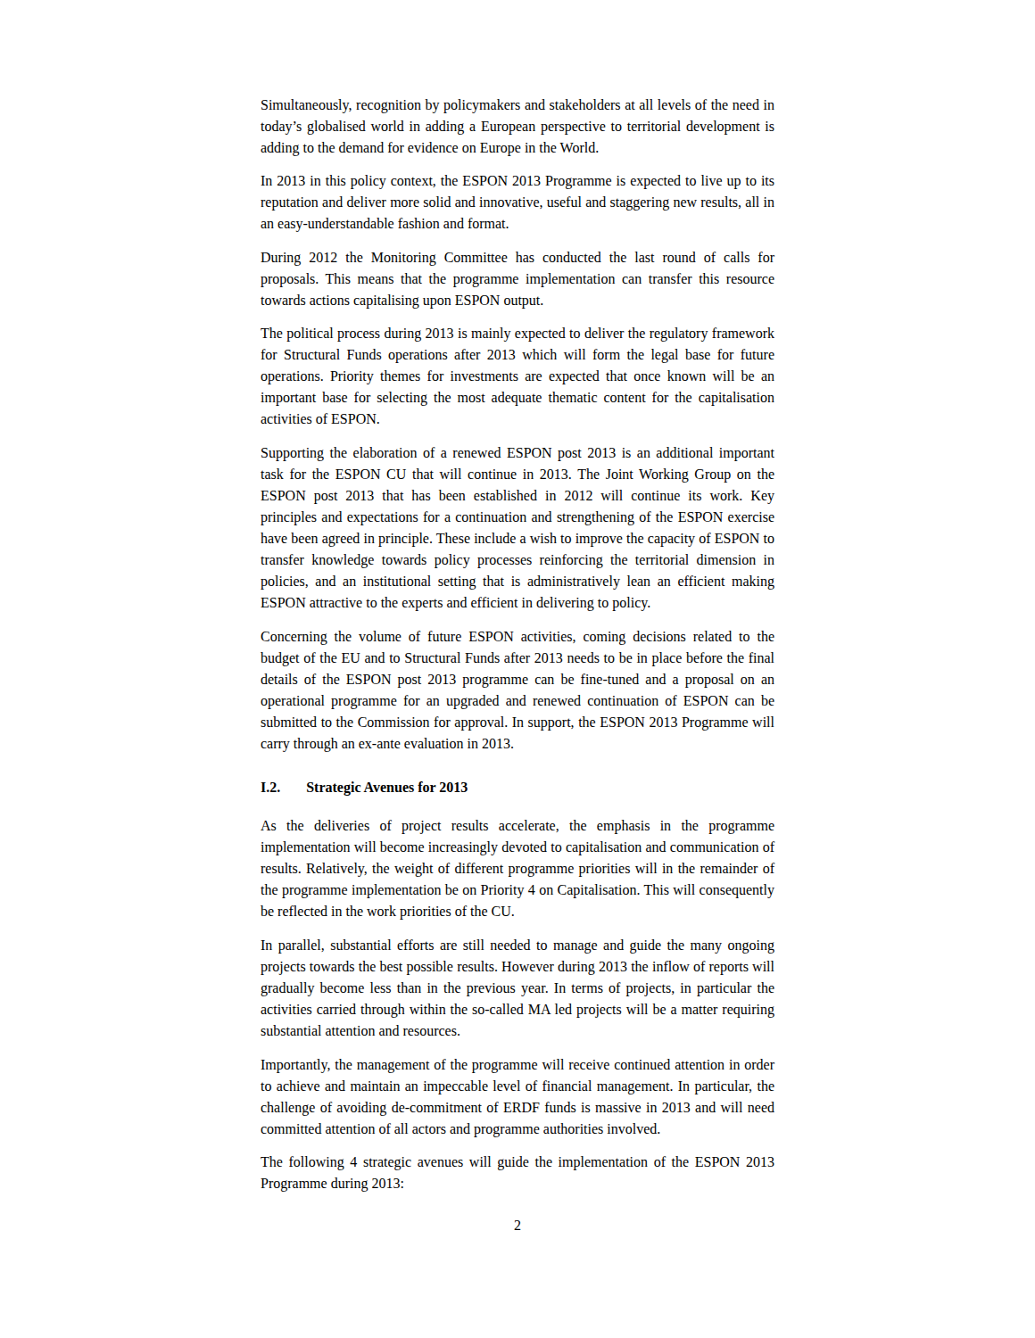Simultaneously, recognition by policymakers and stakeholders at all levels of the need in today’s globalised world in adding a European perspective to territorial development is adding to the demand for evidence on Europe in the World.
In 2013 in this policy context, the ESPON 2013 Programme is expected to live up to its reputation and deliver more solid and innovative, useful and staggering new results, all in an easy-understandable fashion and format.
During 2012 the Monitoring Committee has conducted the last round of calls for proposals. This means that the programme implementation can transfer this resource towards actions capitalising upon ESPON output.
The political process during 2013 is mainly expected to deliver the regulatory framework for Structural Funds operations after 2013 which will form the legal base for future operations. Priority themes for investments are expected that once known will be an important base for selecting the most adequate thematic content for the capitalisation activities of ESPON.
Supporting the elaboration of a renewed ESPON post 2013 is an additional important task for the ESPON CU that will continue in 2013. The Joint Working Group on the ESPON post 2013 that has been established in 2012 will continue its work. Key principles and expectations for a continuation and strengthening of the ESPON exercise have been agreed in principle. These include a wish to improve the capacity of ESPON to transfer knowledge towards policy processes reinforcing the territorial dimension in policies, and an institutional setting that is administratively lean an efficient making ESPON attractive to the experts and efficient in delivering to policy.
Concerning the volume of future ESPON activities, coming decisions related to the budget of the EU and to Structural Funds after 2013 needs to be in place before the final details of the ESPON post 2013 programme can be fine-tuned and a proposal on an operational programme for an upgraded and renewed continuation of ESPON can be submitted to the Commission for approval. In support, the ESPON 2013 Programme will carry through an ex-ante evaluation in 2013.
I.2. Strategic Avenues for 2013
As the deliveries of project results accelerate, the emphasis in the programme implementation will become increasingly devoted to capitalisation and communication of results. Relatively, the weight of different programme priorities will in the remainder of the programme implementation be on Priority 4 on Capitalisation. This will consequently be reflected in the work priorities of the CU.
In parallel, substantial efforts are still needed to manage and guide the many ongoing projects towards the best possible results. However during 2013 the inflow of reports will gradually become less than in the previous year. In terms of projects, in particular the activities carried through within the so-called MA led projects will be a matter requiring substantial attention and resources.
Importantly, the management of the programme will receive continued attention in order to achieve and maintain an impeccable level of financial management. In particular, the challenge of avoiding de-commitment of ERDF funds is massive in 2013 and will need committed attention of all actors and programme authorities involved.
The following 4 strategic avenues will guide the implementation of the ESPON 2013 Programme during 2013:
2